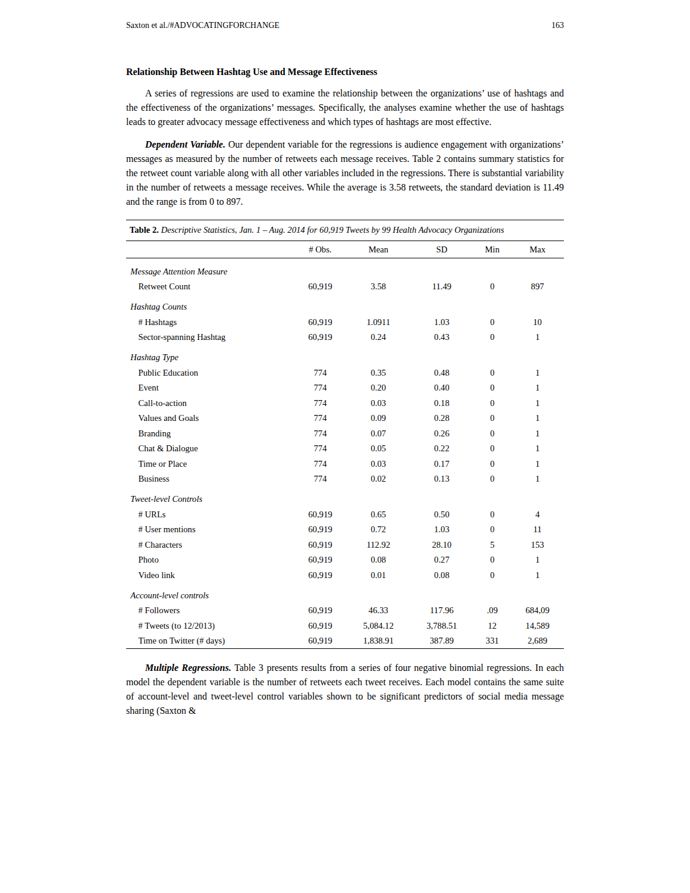Saxton et al./#ADVOCATINGFORCHANGE 163
Relationship Between Hashtag Use and Message Effectiveness
A series of regressions are used to examine the relationship between the organizations’ use of hashtags and the effectiveness of the organizations’ messages. Specifically, the analyses examine whether the use of hashtags leads to greater advocacy message effectiveness and which types of hashtags are most effective.
Dependent Variable. Our dependent variable for the regressions is audience engagement with organizations’ messages as measured by the number of retweets each message receives. Table 2 contains summary statistics for the retweet count variable along with all other variables included in the regressions. There is substantial variability in the number of retweets a message receives. While the average is 3.58 retweets, the standard deviation is 11.49 and the range is from 0 to 897.
Table 2. Descriptive Statistics, Jan. 1 – Aug. 2014 for 60,919 Tweets by 99 Health Advocacy Organizations
| | # Obs. | Mean | SD | Min | Max |
| --- | --- | --- | --- | --- | --- |
| Message Attention Measure |
| Retweet Count | 60,919 | 3.58 | 11.49 | 0 | 897 |
| Hashtag Counts |
| # Hashtags | 60,919 | 1.0911 | 1.03 | 0 | 10 |
| Sector-spanning Hashtag | 60,919 | 0.24 | 0.43 | 0 | 1 |
| Hashtag Type |
| Public Education | 774 | 0.35 | 0.48 | 0 | 1 |
| Event | 774 | 0.20 | 0.40 | 0 | 1 |
| Call-to-action | 774 | 0.03 | 0.18 | 0 | 1 |
| Values and Goals | 774 | 0.09 | 0.28 | 0 | 1 |
| Branding | 774 | 0.07 | 0.26 | 0 | 1 |
| Chat & Dialogue | 774 | 0.05 | 0.22 | 0 | 1 |
| Time or Place | 774 | 0.03 | 0.17 | 0 | 1 |
| Business | 774 | 0.02 | 0.13 | 0 | 1 |
| Tweet-level Controls |
| # URLs | 60,919 | 0.65 | 0.50 | 0 | 4 |
| # User mentions | 60,919 | 0.72 | 1.03 | 0 | 11 |
| # Characters | 60,919 | 112.92 | 28.10 | 5 | 153 |
| Photo | 60,919 | 0.08 | 0.27 | 0 | 1 |
| Video link | 60,919 | 0.01 | 0.08 | 0 | 1 |
| Account-level controls |
| # Followers | 60,919 | 46.33 | 117.96 | .09 | 684,09 |
| # Tweets (to 12/2013) | 60,919 | 5,084.12 | 3,788.51 | 12 | 14,589 |
| Time on Twitter (# days) | 60,919 | 1,838.91 | 387.89 | 331 | 2,689 |
Multiple Regressions. Table 3 presents results from a series of four negative binomial regressions. In each model the dependent variable is the number of retweets each tweet receives. Each model contains the same suite of account-level and tweet-level control variables shown to be significant predictors of social media message sharing (Saxton &